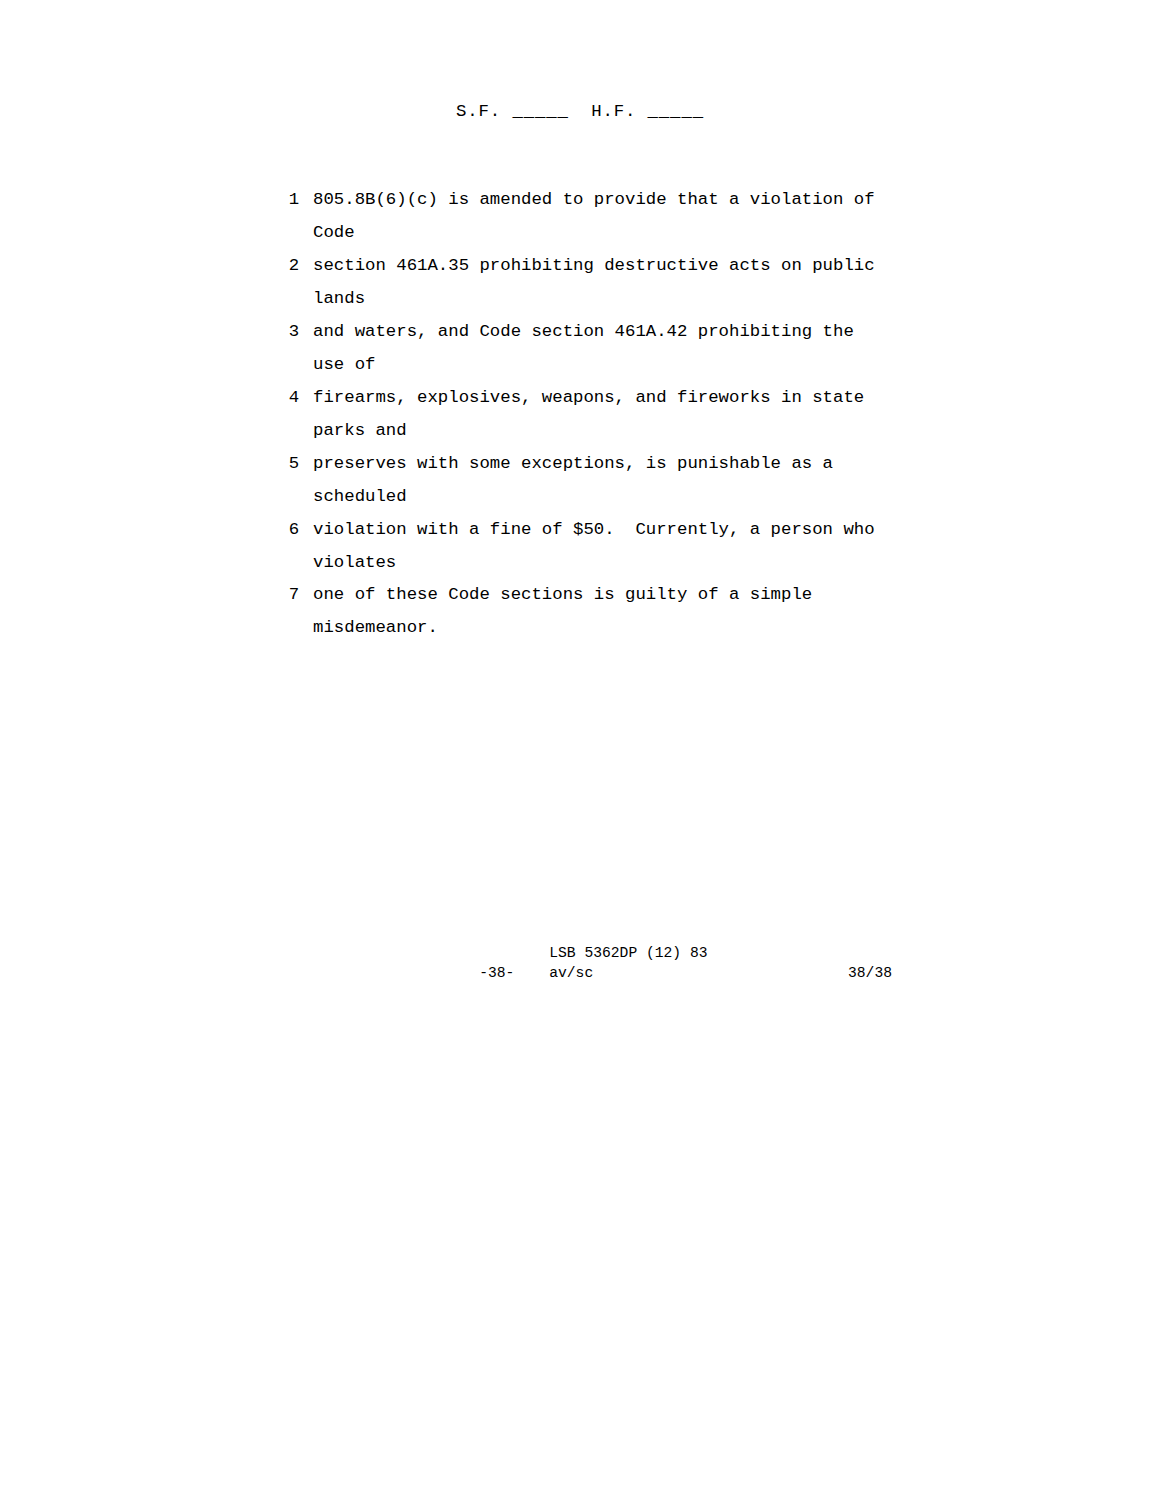S.F. _____ H.F. _____
805.8B(6)(c) is amended to provide that a violation of Code
section 461A.35 prohibiting destructive acts on public lands
and waters, and Code section 461A.42 prohibiting the use of
firearms, explosives, weapons, and fireworks in state parks and
preserves with some exceptions, is punishable as a scheduled
violation with a fine of $50. Currently, a person who violates
one of these Code sections is guilty of a simple misdemeanor.
-38-
LSB 5362DP (12) 83 av/sc
38/38